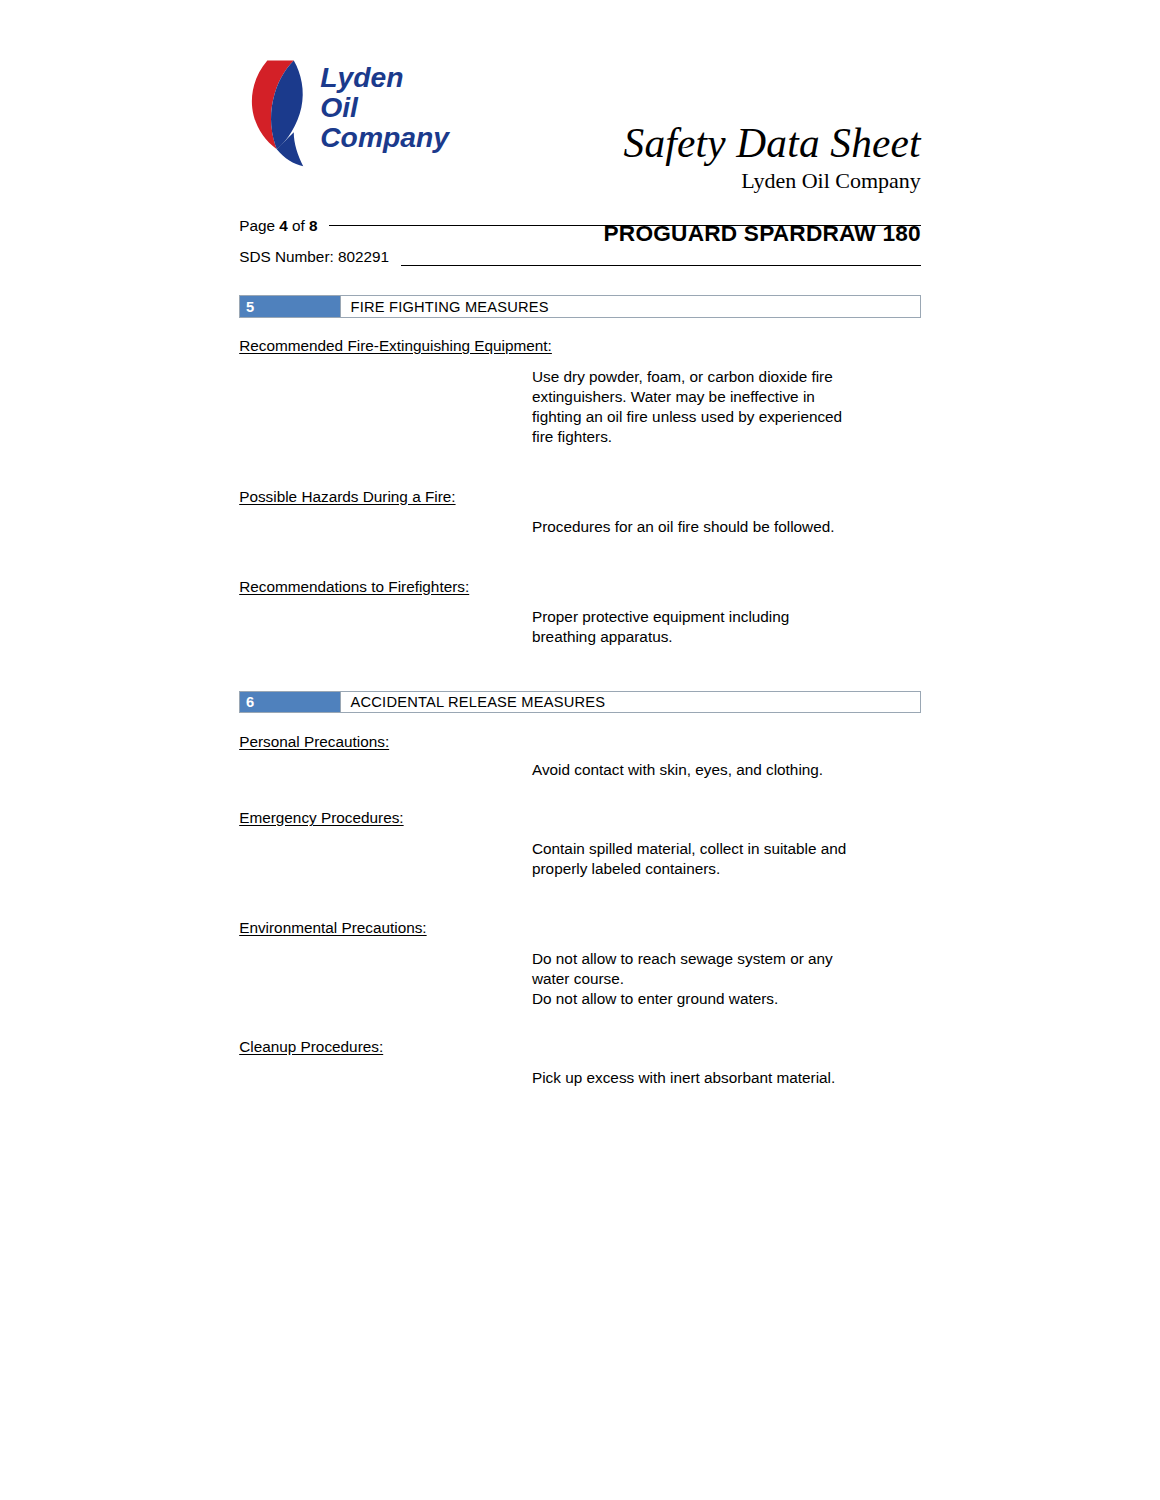Lyden Oil Company
Safety Data Sheet
Lyden Oil Company
Page 4 of 8
PROGUARD SPARDRAW 180
SDS Number: 802291
5
FIRE FIGHTING MEASURES
Recommended Fire-Extinguishing Equipment:
Use dry powder, foam, or carbon dioxide fire extinguishers. Water may be ineffective in fighting an oil fire unless used by experienced fire fighters.
Possible Hazards During a Fire:
Procedures for an oil fire should be followed.
Recommendations to Firefighters:
Proper protective equipment including breathing apparatus.
6
ACCIDENTAL RELEASE MEASURES
Personal Precautions:
Avoid contact with skin, eyes, and clothing.
Emergency Procedures:
Contain spilled material, collect in suitable and properly labeled containers.
Environmental Precautions:
Do not allow to reach sewage system or any water course.
Do not allow to enter ground waters.
Cleanup Procedures:
Pick up excess with inert absorbant material.